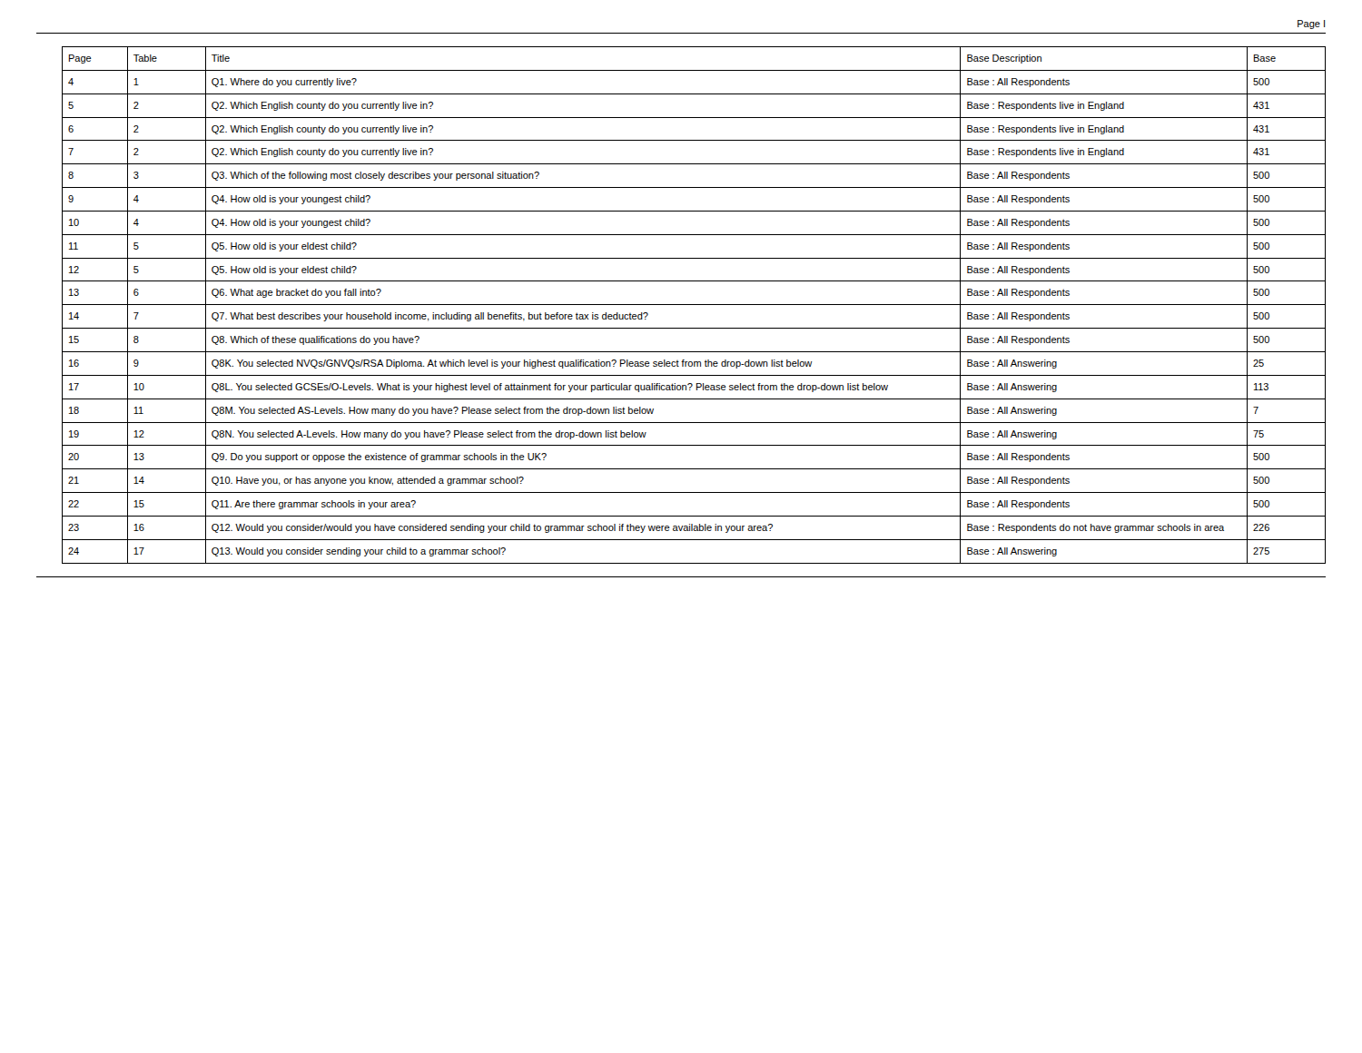Page I
| Page | Table | Title | Base Description | Base |
| --- | --- | --- | --- | --- |
| 4 | 1 | Q1. Where do you currently live? | Base : All Respondents | 500 |
| 5 | 2 | Q2. Which English county do you currently live in? | Base : Respondents live in England | 431 |
| 6 | 2 | Q2. Which English county do you currently live in? | Base : Respondents live in England | 431 |
| 7 | 2 | Q2. Which English county do you currently live in? | Base : Respondents live in England | 431 |
| 8 | 3 | Q3. Which of the following most closely describes your personal situation? | Base : All Respondents | 500 |
| 9 | 4 | Q4. How old is your youngest child? | Base : All Respondents | 500 |
| 10 | 4 | Q4. How old is your youngest child? | Base : All Respondents | 500 |
| 11 | 5 | Q5. How old is your eldest child? | Base : All Respondents | 500 |
| 12 | 5 | Q5. How old is your eldest child? | Base : All Respondents | 500 |
| 13 | 6 | Q6. What age bracket do you fall into? | Base : All Respondents | 500 |
| 14 | 7 | Q7. What best describes your household income, including all benefits, but before tax is deducted? | Base : All Respondents | 500 |
| 15 | 8 | Q8. Which of these qualifications do you have? | Base : All Respondents | 500 |
| 16 | 9 | Q8K. You selected NVQs/GNVQs/RSA Diploma. At which level is your highest qualification? Please select from the drop-down list below | Base : All Answering | 25 |
| 17 | 10 | Q8L. You selected GCSEs/O-Levels. What is your highest level of attainment for your particular qualification? Please select from the drop-down list below | Base : All Answering | 113 |
| 18 | 11 | Q8M. You selected AS-Levels. How many do you have? Please select from the drop-down list below | Base : All Answering | 7 |
| 19 | 12 | Q8N. You selected A-Levels. How many do you have? Please select from the drop-down list below | Base : All Answering | 75 |
| 20 | 13 | Q9. Do you support or oppose the existence of grammar schools in the UK? | Base : All Respondents | 500 |
| 21 | 14 | Q10. Have you, or has anyone you know, attended a grammar school? | Base : All Respondents | 500 |
| 22 | 15 | Q11. Are there grammar schools in your area? | Base : All Respondents | 500 |
| 23 | 16 | Q12. Would you consider/would you have considered sending your child to grammar school if they were available in your area? | Base : Respondents do not have grammar schools in area | 226 |
| 24 | 17 | Q13. Would you consider sending your child to a grammar school? | Base : All Answering | 275 |